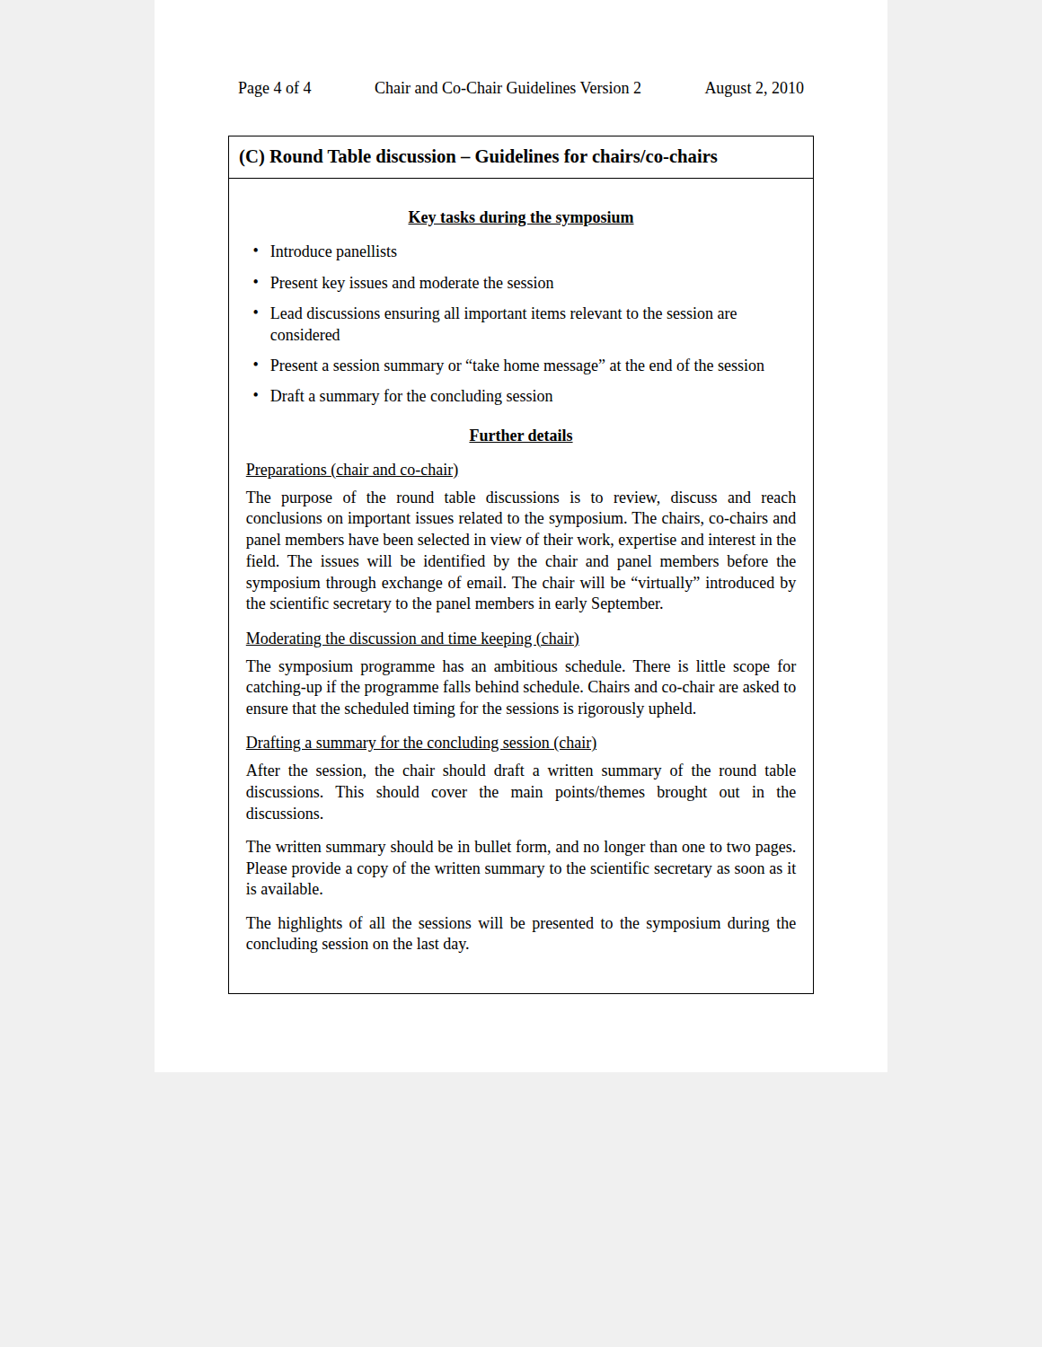Page 4 of 4
Chair and Co-Chair Guidelines Version 2
August 2, 2010
(C) Round Table discussion – Guidelines for chairs/co-chairs
Key tasks during the symposium
Introduce panellists
Present key issues and moderate the session
Lead discussions ensuring all important items relevant to the session are considered
Present a session summary or “take home message” at the end of the session
Draft a summary for the concluding session
Further details
Preparations (chair and co-chair)
The purpose of the round table discussions is to review, discuss and reach conclusions on important issues related to the symposium. The chairs, co-chairs and panel members have been selected in view of their work, expertise and interest in the field. The issues will be identified by the chair and panel members before the symposium through exchange of email. The chair will be “virtually” introduced by the scientific secretary to the panel members in early September.
Moderating the discussion and time keeping (chair)
The symposium programme has an ambitious schedule. There is little scope for catching-up if the programme falls behind schedule. Chairs and co-chair are asked to ensure that the scheduled timing for the sessions is rigorously upheld.
Drafting a summary for the concluding session (chair)
After the session, the chair should draft a written summary of the round table discussions. This should cover the main points/themes brought out in the discussions.
The written summary should be in bullet form, and no longer than one to two pages. Please provide a copy of the written summary to the scientific secretary as soon as it is available.
The highlights of all the sessions will be presented to the symposium during the concluding session on the last day.